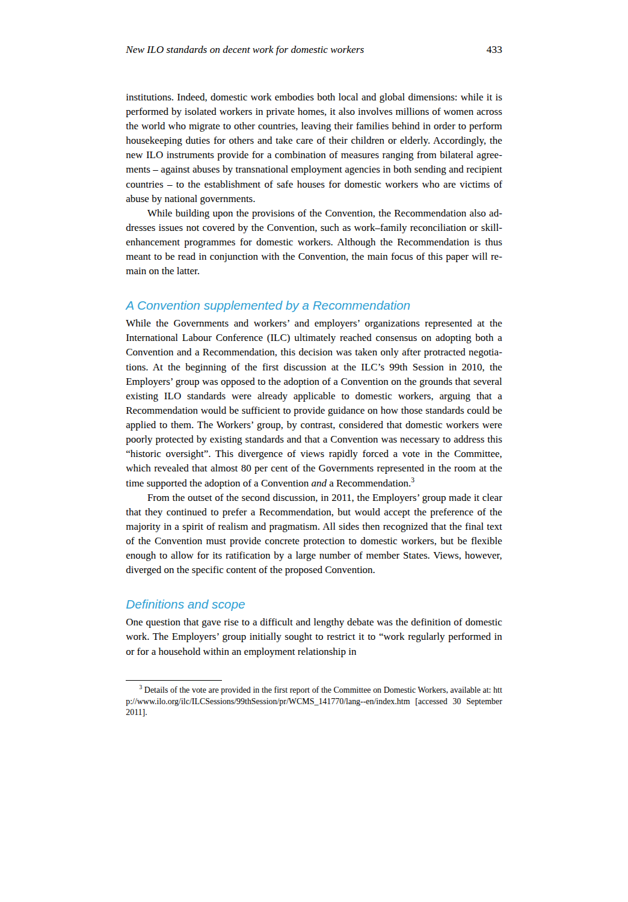New ILO standards on decent work for domestic workers 433
institutions. Indeed, domestic work embodies both local and global dimensions: while it is performed by isolated workers in private homes, it also involves millions of women across the world who migrate to other countries, leaving their families behind in order to perform housekeeping duties for others and take care of their children or elderly. Accordingly, the new ILO instruments provide for a combination of measures ranging from bilateral agreements – against abuses by transnational employment agencies in both sending and recipient countries – to the establishment of safe houses for domestic workers who are victims of abuse by national governments.
While building upon the provisions of the Convention, the Recommendation also addresses issues not covered by the Convention, such as work–family reconciliation or skill-enhancement programmes for domestic workers. Although the Recommendation is thus meant to be read in conjunction with the Convention, the main focus of this paper will remain on the latter.
A Convention supplemented by a Recommendation
While the Governments and workers’ and employers’ organizations represented at the International Labour Conference (ILC) ultimately reached consensus on adopting both a Convention and a Recommendation, this decision was taken only after protracted negotiations. At the beginning of the first discussion at the ILC’s 99th Session in 2010, the Employers’ group was opposed to the adoption of a Convention on the grounds that several existing ILO standards were already applicable to domestic workers, arguing that a Recommendation would be sufficient to provide guidance on how those standards could be applied to them. The Workers’ group, by contrast, considered that domestic workers were poorly protected by existing standards and that a Convention was necessary to address this “historic oversight”. This divergence of views rapidly forced a vote in the Committee, which revealed that almost 80 per cent of the Governments represented in the room at the time supported the adoption of a Convention and a Recommendation.3
From the outset of the second discussion, in 2011, the Employers’ group made it clear that they continued to prefer a Recommendation, but would accept the preference of the majority in a spirit of realism and pragmatism. All sides then recognized that the final text of the Convention must provide concrete protection to domestic workers, but be flexible enough to allow for its ratification by a large number of member States. Views, however, diverged on the specific content of the proposed Convention.
Definitions and scope
One question that gave rise to a difficult and lengthy debate was the definition of domestic work. The Employers’ group initially sought to restrict it to “work regularly performed in or for a household within an employment relationship in
3 Details of the vote are provided in the first report of the Committee on Domestic Workers, available at: http://www.ilo.org/ilc/ILCSessions/99thSession/pr/WCMS_141770/lang--en/index.htm [accessed 30 September 2011].